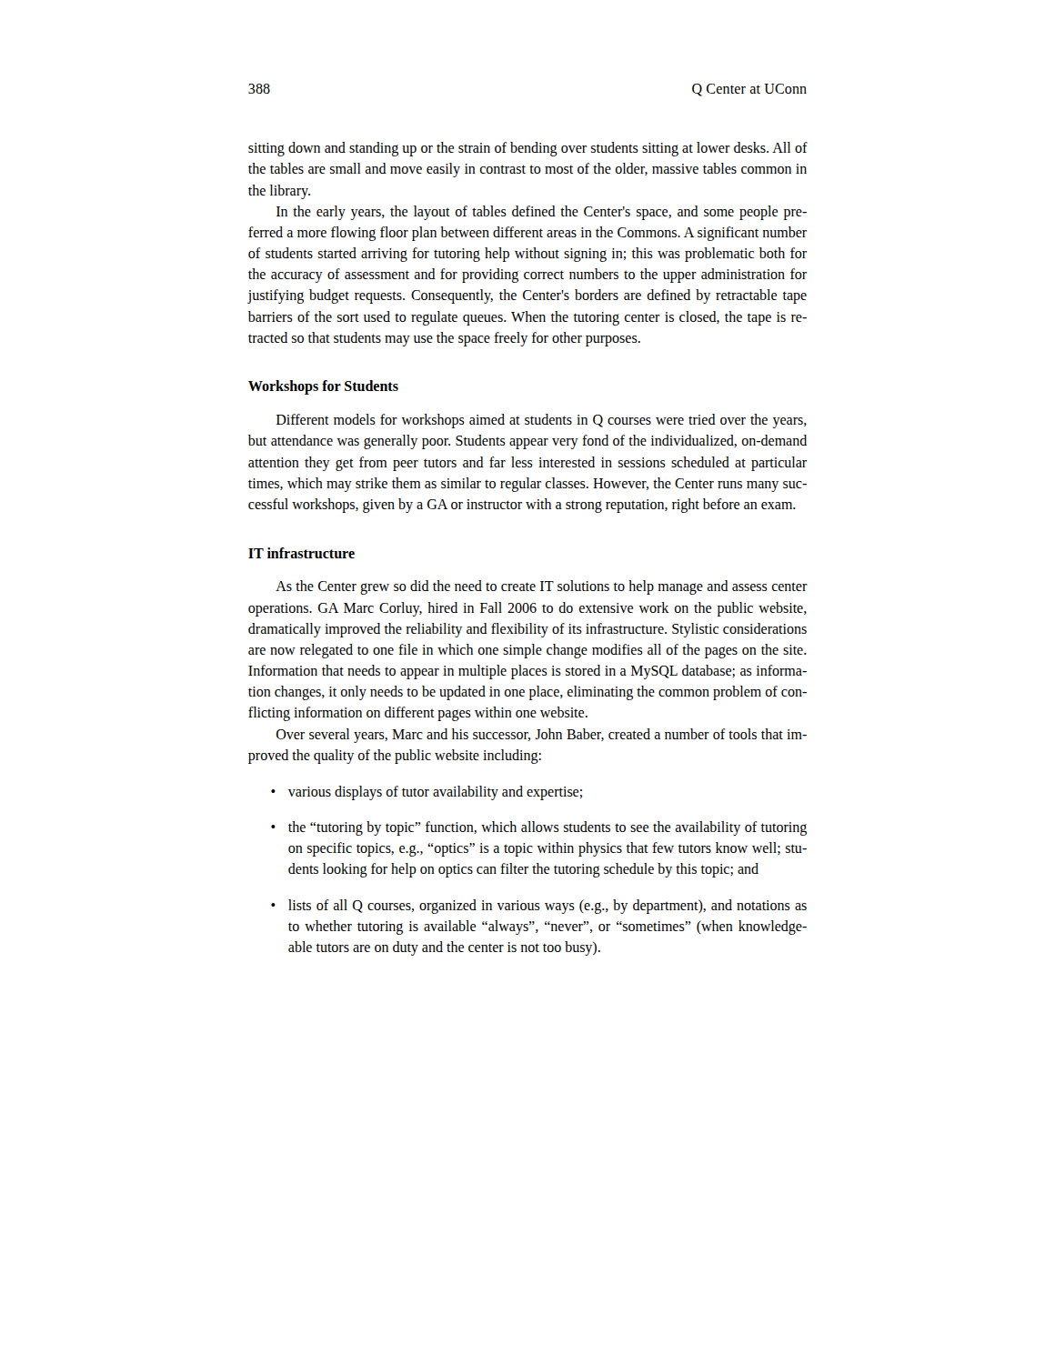388 Q Center at UConn
sitting down and standing up or the strain of bending over students sitting at lower desks. All of the tables are small and move easily in contrast to most of the older, massive tables common in the library.
In the early years, the layout of tables defined the Center's space, and some people preferred a more flowing floor plan between different areas in the Commons. A significant number of students started arriving for tutoring help without signing in; this was problematic both for the accuracy of assessment and for providing correct numbers to the upper administration for justifying budget requests. Consequently, the Center's borders are defined by retractable tape barriers of the sort used to regulate queues. When the tutoring center is closed, the tape is retracted so that students may use the space freely for other purposes.
Workshops for Students
Different models for workshops aimed at students in Q courses were tried over the years, but attendance was generally poor. Students appear very fond of the individualized, on-demand attention they get from peer tutors and far less interested in sessions scheduled at particular times, which may strike them as similar to regular classes. However, the Center runs many successful workshops, given by a GA or instructor with a strong reputation, right before an exam.
IT infrastructure
As the Center grew so did the need to create IT solutions to help manage and assess center operations. GA Marc Corluy, hired in Fall 2006 to do extensive work on the public website, dramatically improved the reliability and flexibility of its infrastructure. Stylistic considerations are now relegated to one file in which one simple change modifies all of the pages on the site. Information that needs to appear in multiple places is stored in a MySQL database; as information changes, it only needs to be updated in one place, eliminating the common problem of conflicting information on different pages within one website.
Over several years, Marc and his successor, John Baber, created a number of tools that improved the quality of the public website including:
various displays of tutor availability and expertise;
the “tutoring by topic” function, which allows students to see the availability of tutoring on specific topics, e.g., “optics” is a topic within physics that few tutors know well; students looking for help on optics can filter the tutoring schedule by this topic; and
lists of all Q courses, organized in various ways (e.g., by department), and notations as to whether tutoring is available “always”, “never”, or “sometimes” (when knowledgeable tutors are on duty and the center is not too busy).